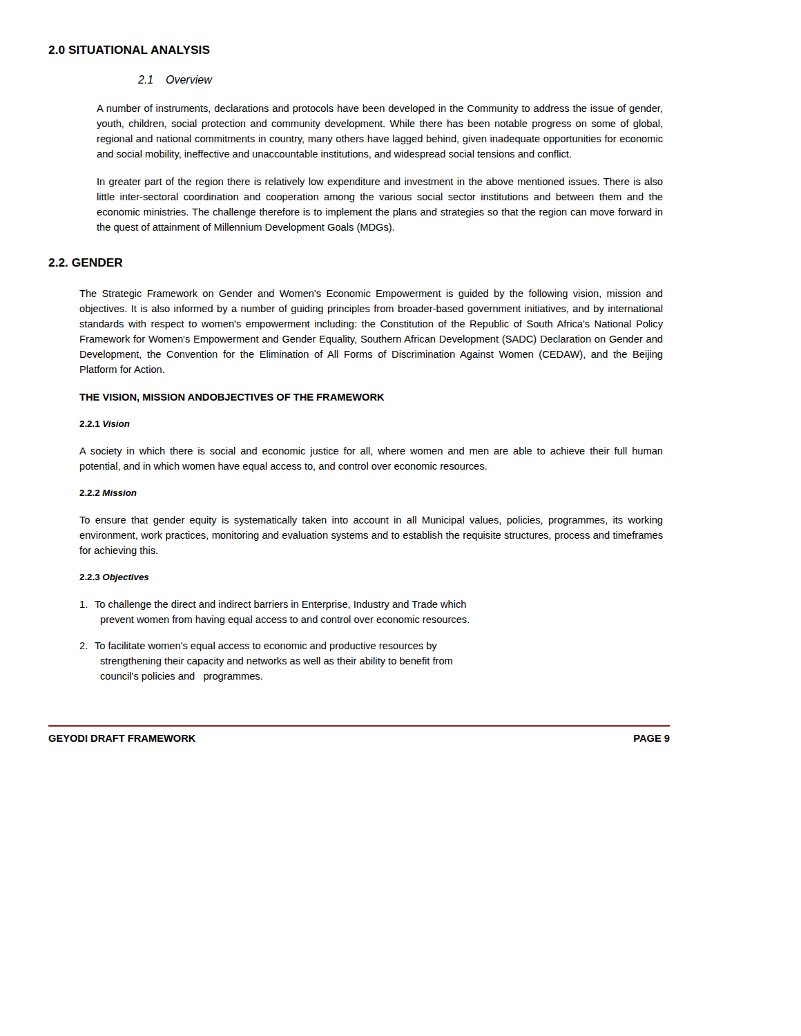2.0 SITUATIONAL ANALYSIS
2.1 Overview
A number of instruments, declarations and protocols have been developed in the Community to address the issue of gender, youth, children, social protection and community development. While there has been notable progress on some of global, regional and national commitments in country, many others have lagged behind, given inadequate opportunities for economic and social mobility, ineffective and unaccountable institutions, and widespread social tensions and conflict.
In greater part of the region there is relatively low expenditure and investment in the above mentioned issues. There is also little inter-sectoral coordination and cooperation among the various social sector institutions and between them and the economic ministries. The challenge therefore is to implement the plans and strategies so that the region can move forward in the quest of attainment of Millennium Development Goals (MDGs).
2.2. GENDER
The Strategic Framework on Gender and Women's Economic Empowerment is guided by the following vision, mission and objectives. It is also informed by a number of guiding principles from broader-based government initiatives, and by international standards with respect to women's empowerment including: the Constitution of the Republic of South Africa's National Policy Framework for Women's Empowerment and Gender Equality, Southern African Development (SADC) Declaration on Gender and Development, the Convention for the Elimination of All Forms of Discrimination Against Women (CEDAW), and the Beijing Platform for Action.
THE VISION, MISSION ANDOBJECTIVES OF THE FRAMEWORK
2.2.1 Vision
A society in which there is social and economic justice for all, where women and men are able to achieve their full human potential, and in which women have equal access to, and control over economic resources.
2.2.2 Mission
To ensure that gender equity is systematically taken into account in all Municipal values, policies, programmes, its working environment, work practices, monitoring and evaluation systems and to establish the requisite structures, process and timeframes for achieving this.
2.2.3 Objectives
1. To challenge the direct and indirect barriers in Enterprise, Industry and Trade whichprevent women from having equal access to and control over economic resources.
2. To facilitate women's equal access to economic and productive resources bystrengthening their capacity and networks as well as their ability to benefit from council's policies and programmes.
GEYODI DRAFT FRAMEWORK PAGE 9